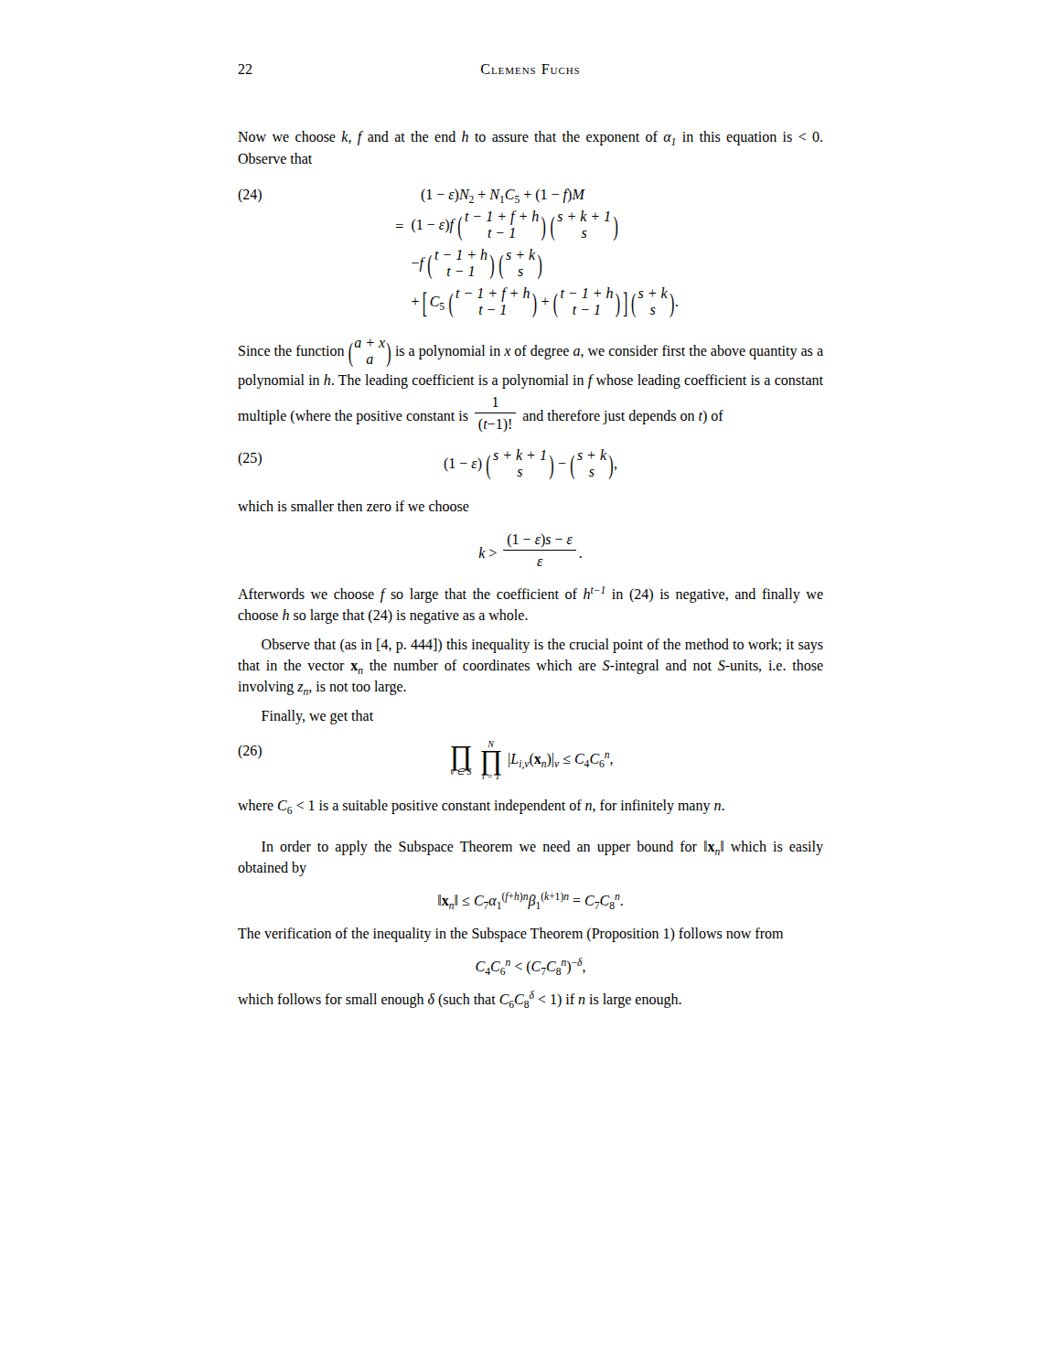22 Clemens Fuchs
Now we choose k, f and at the end h to assure that the exponent of α1 in this equation is < 0. Observe that
(24)
| (1 − ε ) N 2 + N 1 C 5 + (1 − f ) M |
| | = | (1 − ε ) f t − 1 + f + h t − 1 s + k + 1 s |
| | | − f t − 1 + h t − 1 s + k s |
| | | + C 5 t − 1 + f + h t − 1 + t − 1 + h t − 1 s + k s . |
Since the function a + x a is a polynomial in x of degree a, we consider first the above quantity as a polynomial in h. The leading coefficient is a polynomial in f whose leading coefficient is a constant multiple (where the positive constant is 1(t−1)! and therefore just depends on t) of
(25) (1 − ε) s + k + 1 s − s + k s,
which is smaller then zero if we choose
k > (1 − ε)s − ε ε .
Afterwords we choose f so large that the coefficient of ht−1 in (24) is negative, and finally we choose h so large that (24) is negative as a whole.
Observe that (as in [4, p. 444]) this inequality is the crucial point of the method to work; it says that in the vector xn the number of coordinates which are S-integral and not S-units, i.e. those involving zn, is not too large.
Finally, we get that
(26) ∏ v ∈ S N ∏ i = 1 |Li,v(xn)|v ≤ C4C6n,
where C6 < 1 is a suitable positive constant independent of n, for infinitely many n.
In order to apply the Subspace Theorem we need an upper bound for ‖xn‖ which is easily obtained by
‖xn‖ ≤ C7α1(f+h)nβ1(k+1)n = C7C8n.
The verification of the inequality in the Subspace Theorem (Proposition 1) follows now from
C4C6n < (C7C8n)−δ,
which follows for small enough δ (such that C6C8δ < 1) if n is large enough.